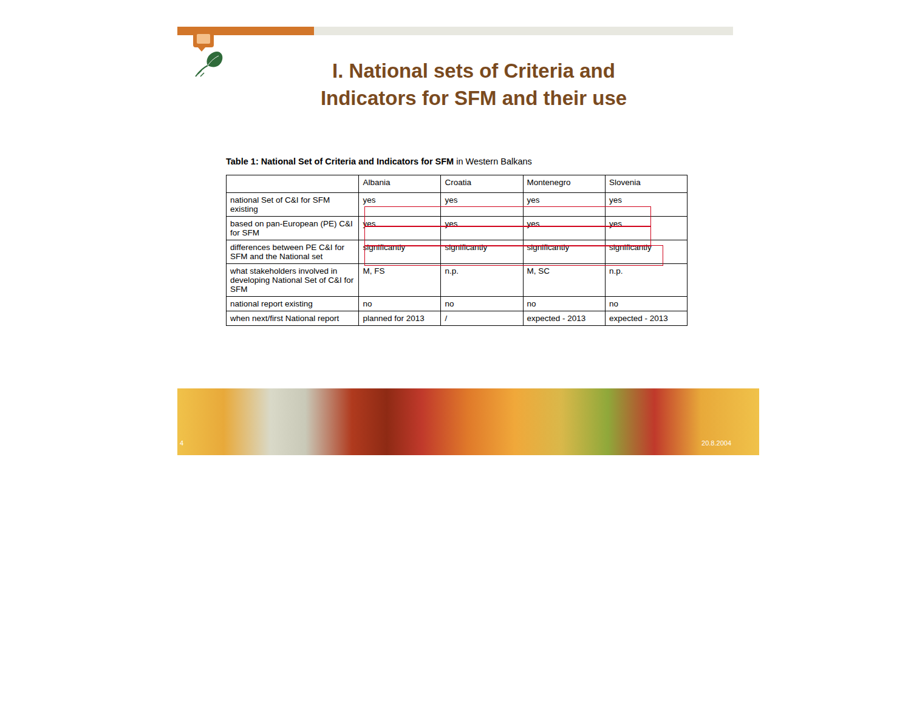I. National sets of Criteria and
Indicators for SFM and their use
Table 1: National Set of Criteria and Indicators for SFM in Western Balkans
| | Albania | Croatia | Montenegro | Slovenia |
| --- | --- | --- | --- | --- |
| national Set of C&I for SFM existing | yes | yes | yes | yes |
| based on pan-European (PE) C&I for SFM | yes | yes | yes | yes |
| differences between PE C&I for SFM and the National set | significantly | significantly | significantly | significantly |
| what stakeholders involved in developing National Set of C&I for SFM | M, FS | n.p. | M, SC | n.p. |
| national report existing | no | no | no | no |
| when next/first National report | planned for 2013 | / | expected - 2013 | expected - 2013 |
4
20.8.2004